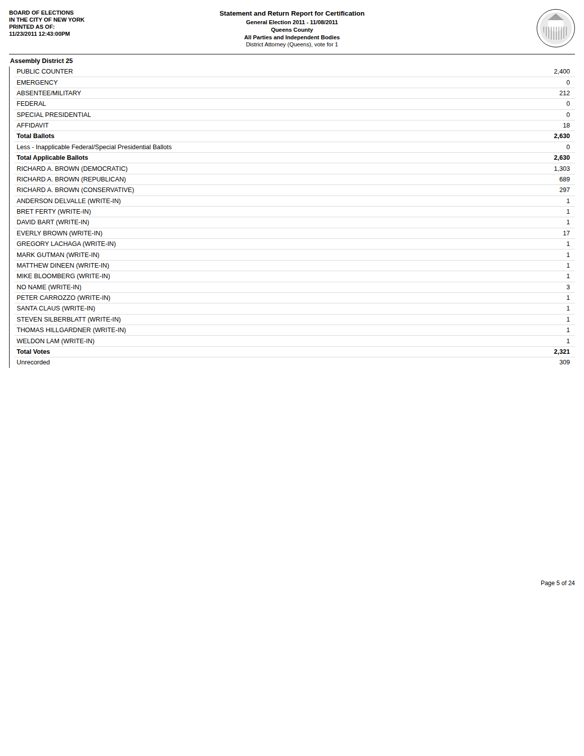BOARD OF ELECTIONS
IN THE CITY OF NEW YORK
PRINTED AS OF:
11/23/2011 12:43:00PM
Statement and Return Report for Certification
General Election 2011 - 11/08/2011
Queens County
All Parties and Independent Bodies
District Attorney (Queens), vote for 1
Assembly District 25
| PUBLIC COUNTER | 2,400 |
| EMERGENCY | 0 |
| ABSENTEE/MILITARY | 212 |
| FEDERAL | 0 |
| SPECIAL PRESIDENTIAL | 0 |
| AFFIDAVIT | 18 |
| Total Ballots | 2,630 |
| Less - Inapplicable Federal/Special Presidential Ballots | 0 |
| Total Applicable Ballots | 2,630 |
| RICHARD A. BROWN (DEMOCRATIC) | 1,303 |
| RICHARD A. BROWN (REPUBLICAN) | 689 |
| RICHARD A. BROWN (CONSERVATIVE) | 297 |
| ANDERSON DELVALLE (WRITE-IN) | 1 |
| BRET FERTY (WRITE-IN) | 1 |
| DAVID BART (WRITE-IN) | 1 |
| EVERLY BROWN (WRITE-IN) | 17 |
| GREGORY LACHAGA (WRITE-IN) | 1 |
| MARK GUTMAN (WRITE-IN) | 1 |
| MATTHEW DINEEN (WRITE-IN) | 1 |
| MIKE BLOOMBERG (WRITE-IN) | 1 |
| NO NAME (WRITE-IN) | 3 |
| PETER CARROZZO (WRITE-IN) | 1 |
| SANTA CLAUS (WRITE-IN) | 1 |
| STEVEN SILBERBLATT (WRITE-IN) | 1 |
| THOMAS HILLGARDNER (WRITE-IN) | 1 |
| WELDON LAM (WRITE-IN) | 1 |
| Total Votes | 2,321 |
| Unrecorded | 309 |
Page 5 of 24